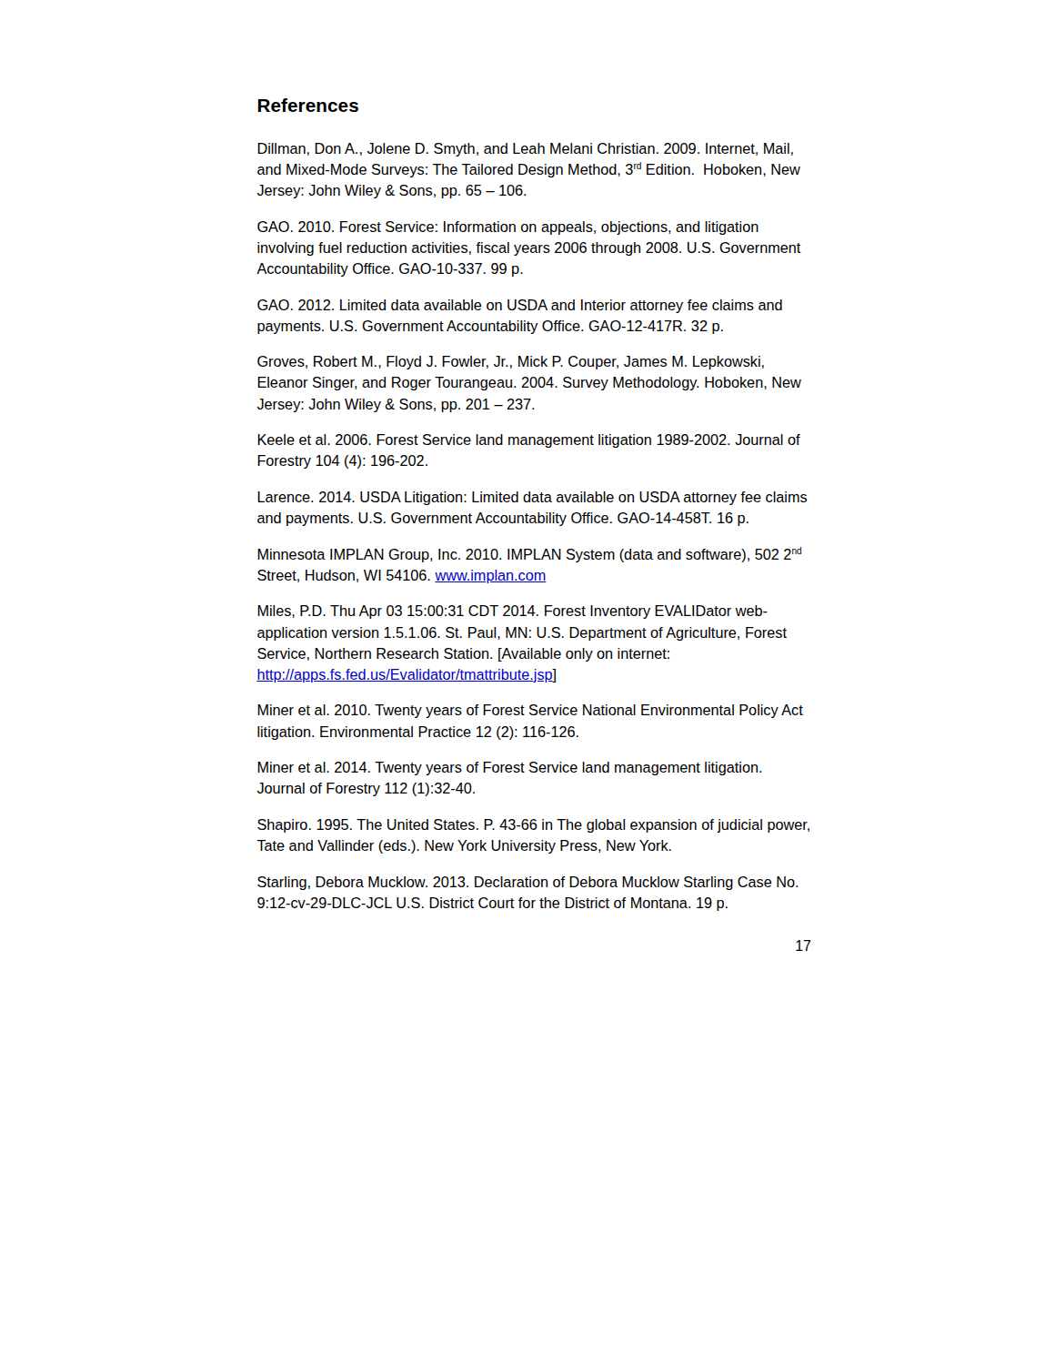References
Dillman, Don A., Jolene D. Smyth, and Leah Melani Christian. 2009. Internet, Mail, and Mixed-Mode Surveys: The Tailored Design Method, 3rd Edition. Hoboken, New Jersey: John Wiley & Sons, pp. 65 – 106.
GAO. 2010. Forest Service: Information on appeals, objections, and litigation involving fuel reduction activities, fiscal years 2006 through 2008. U.S. Government Accountability Office. GAO-10-337. 99 p.
GAO. 2012. Limited data available on USDA and Interior attorney fee claims and payments. U.S. Government Accountability Office. GAO-12-417R. 32 p.
Groves, Robert M., Floyd J. Fowler, Jr., Mick P. Couper, James M. Lepkowski, Eleanor Singer, and Roger Tourangeau. 2004. Survey Methodology. Hoboken, New Jersey: John Wiley & Sons, pp. 201 – 237.
Keele et al. 2006. Forest Service land management litigation 1989-2002. Journal of Forestry 104 (4): 196-202.
Larence. 2014. USDA Litigation: Limited data available on USDA attorney fee claims and payments. U.S. Government Accountability Office. GAO-14-458T. 16 p.
Minnesota IMPLAN Group, Inc. 2010. IMPLAN System (data and software), 502 2nd Street, Hudson, WI 54106. www.implan.com
Miles, P.D. Thu Apr 03 15:00:31 CDT 2014. Forest Inventory EVALIDator web-application version 1.5.1.06. St. Paul, MN: U.S. Department of Agriculture, Forest Service, Northern Research Station. [Available only on internet: http://apps.fs.fed.us/Evalidator/tmattribute.jsp]
Miner et al. 2010. Twenty years of Forest Service National Environmental Policy Act litigation. Environmental Practice 12 (2): 116-126.
Miner et al. 2014. Twenty years of Forest Service land management litigation. Journal of Forestry 112 (1):32-40.
Shapiro. 1995. The United States. P. 43-66 in The global expansion of judicial power, Tate and Vallinder (eds.). New York University Press, New York.
Starling, Debora Mucklow. 2013. Declaration of Debora Mucklow Starling Case No. 9:12-cv-29-DLC-JCL U.S. District Court for the District of Montana. 19 p.
17